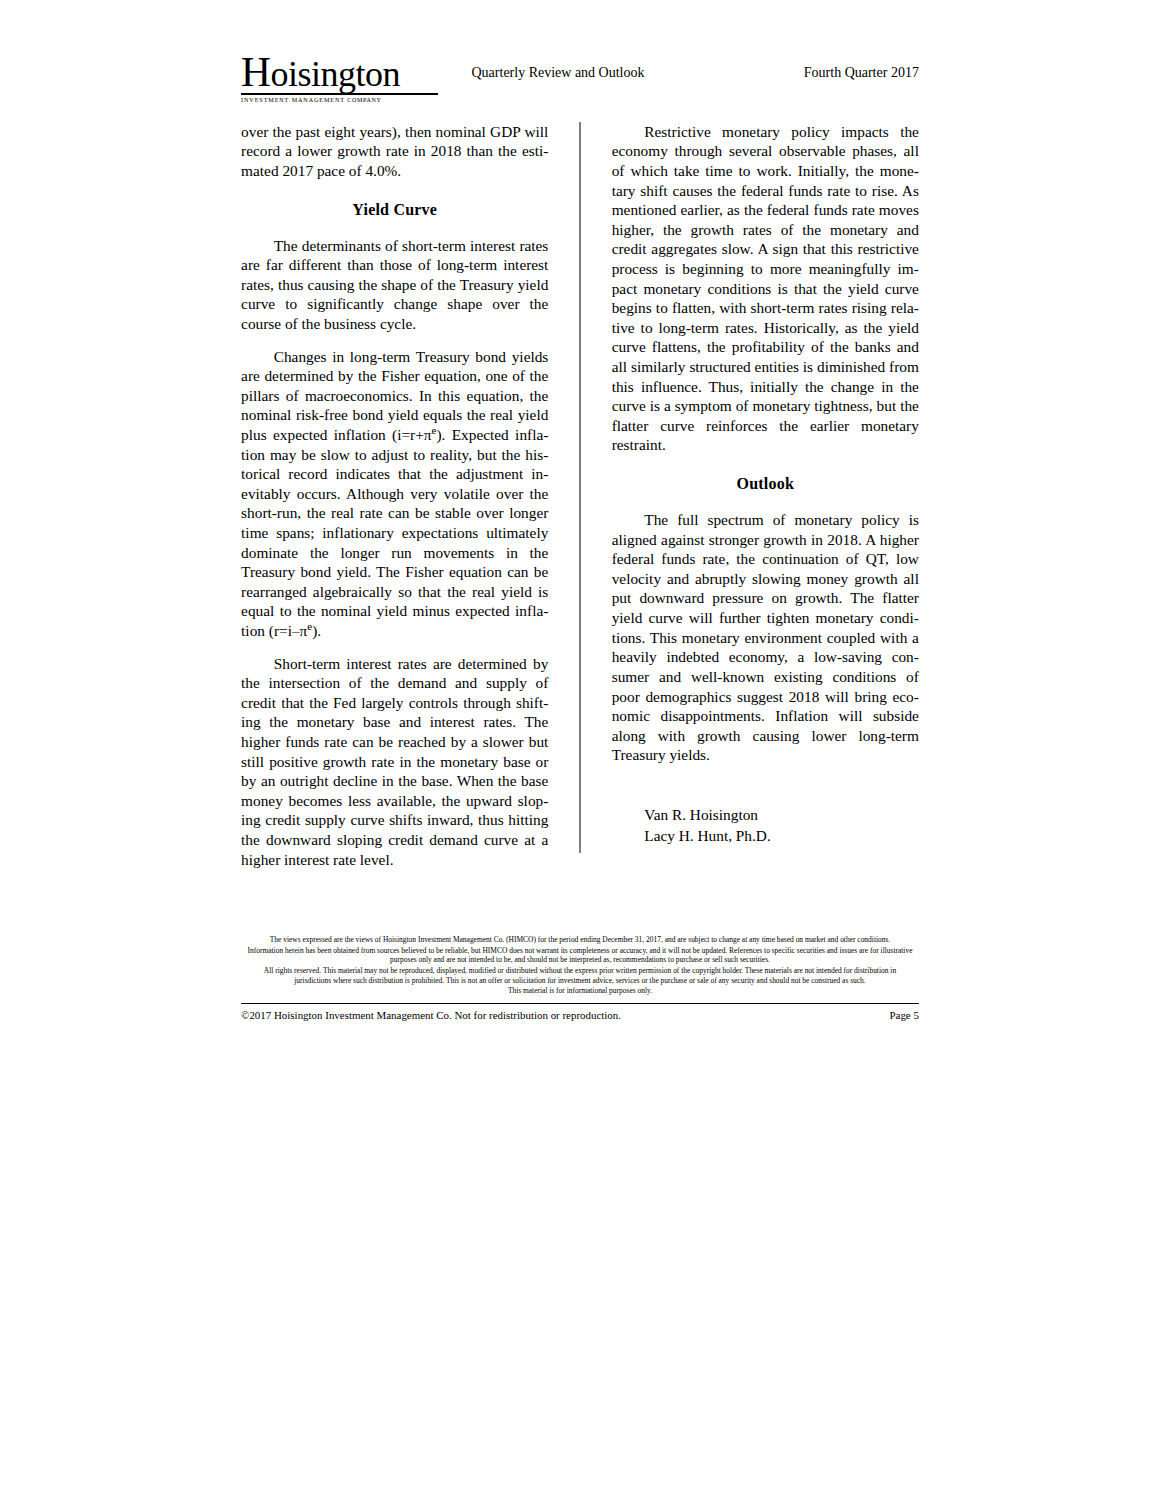Hoisington
Investment Management Company
Quarterly Review and Outlook
Fourth Quarter 2017
over the past eight years), then nominal GDP will record a lower growth rate in 2018 than the estimated 2017 pace of 4.0%.
Yield Curve
The determinants of short-term interest rates are far different than those of long-term interest rates, thus causing the shape of the Treasury yield curve to significantly change shape over the course of the business cycle.
Changes in long-term Treasury bond yields are determined by the Fisher equation, one of the pillars of macroeconomics. In this equation, the nominal risk-free bond yield equals the real yield plus expected inflation (i=r+πe). Expected inflation may be slow to adjust to reality, but the historical record indicates that the adjustment inevitably occurs. Although very volatile over the short-run, the real rate can be stable over longer time spans; inflationary expectations ultimately dominate the longer run movements in the Treasury bond yield. The Fisher equation can be rearranged algebraically so that the real yield is equal to the nominal yield minus expected inflation (r=i–πe).
Short-term interest rates are determined by the intersection of the demand and supply of credit that the Fed largely controls through shifting the monetary base and interest rates. The higher funds rate can be reached by a slower but still positive growth rate in the monetary base or by an outright decline in the base. When the base money becomes less available, the upward sloping credit supply curve shifts inward, thus hitting the downward sloping credit demand curve at a higher interest rate level.
Restrictive monetary policy impacts the economy through several observable phases, all of which take time to work. Initially, the monetary shift causes the federal funds rate to rise. As mentioned earlier, as the federal funds rate moves higher, the growth rates of the monetary and credit aggregates slow. A sign that this restrictive process is beginning to more meaningfully impact monetary conditions is that the yield curve begins to flatten, with short-term rates rising relative to long-term rates. Historically, as the yield curve flattens, the profitability of the banks and all similarly structured entities is diminished from this influence. Thus, initially the change in the curve is a symptom of monetary tightness, but the flatter curve reinforces the earlier monetary restraint.
Outlook
The full spectrum of monetary policy is aligned against stronger growth in 2018. A higher federal funds rate, the continuation of QT, low velocity and abruptly slowing money growth all put downward pressure on growth. The flatter yield curve will further tighten monetary conditions. This monetary environment coupled with a heavily indebted economy, a low-saving consumer and well-known existing conditions of poor demographics suggest 2018 will bring economic disappointments. Inflation will subside along with growth causing lower long-term Treasury yields.
Van R. Hoisington
Lacy H. Hunt, Ph.D.
The views expressed are the views of Hoisington Investment Management Co. (HIMCO) for the period ending December 31, 2017, and are subject to change at any time based on market and other conditions.
Information herein has been obtained from sources believed to be reliable, but HIMCO does not warrant its completeness or accuracy, and it will not be updated. References to specific securities and issues are for illustrative purposes only and are not intended to be, and should not be interpreted as, recommendations to purchase or sell such securities.
All rights reserved. This material may not be reproduced, displayed, modified or distributed without the express prior written permission of the copyright holder. These materials are not intended for distribution in jurisdictions where such distribution is prohibited. This is not an offer or solicitation for investment advice, services or the purchase or sale of any security and should not be construed as such.
This material is for informational purposes only.
©2017 Hoisington Investment Management Co. Not for redistribution or reproduction.
Page 5